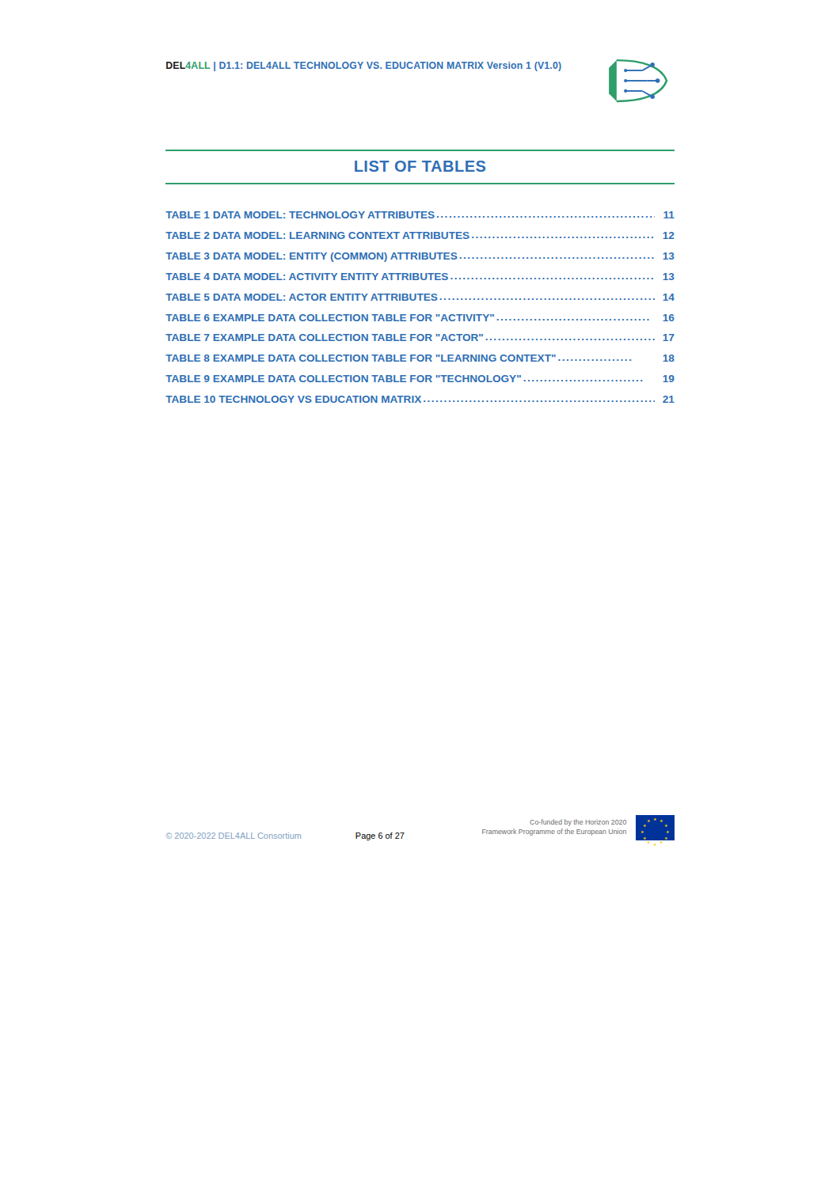DEL 4ALL | D1.1: DEL4ALL TECHNOLOGY VS. EDUCATION MATRIX Version 1 (V1.0)
LIST OF TABLES
TABLE 1 DATA MODEL: TECHNOLOGY ATTRIBUTES ......................................................... 11
TABLE 2 DATA MODEL: LEARNING CONTEXT ATTRIBUTES ............................................. 12
TABLE 3 DATA MODEL: ENTITY (COMMON) ATTRIBUTES ................................................ 13
TABLE 4 DATA MODEL: ACTIVITY ENTITY ATTRIBUTES ................................................. 13
TABLE 5 DATA MODEL: ACTOR ENTITY ATTRIBUTES ....................................................... 14
TABLE 6 EXAMPLE DATA COLLECTION TABLE FOR "ACTIVITY" ..................................... 16
TABLE 7 EXAMPLE DATA COLLECTION TABLE FOR "ACTOR" ......................................... 17
TABLE 8 EXAMPLE DATA COLLECTION TABLE FOR "LEARNING CONTEXT" .................. 18
TABLE 9 EXAMPLE DATA COLLECTION TABLE FOR "TECHNOLOGY" ............................. 19
TABLE 10 TECHNOLOGY VS EDUCATION MATRIX ............................................................. 21
© 2020-2022 DEL4ALL Consortium Page 6 of 27
Co-funded by the Horizon 2020
Framework Programme of the European Union
★ ★ ★ ★ ★ ★ ★ ★ ★ ★ ★ ★